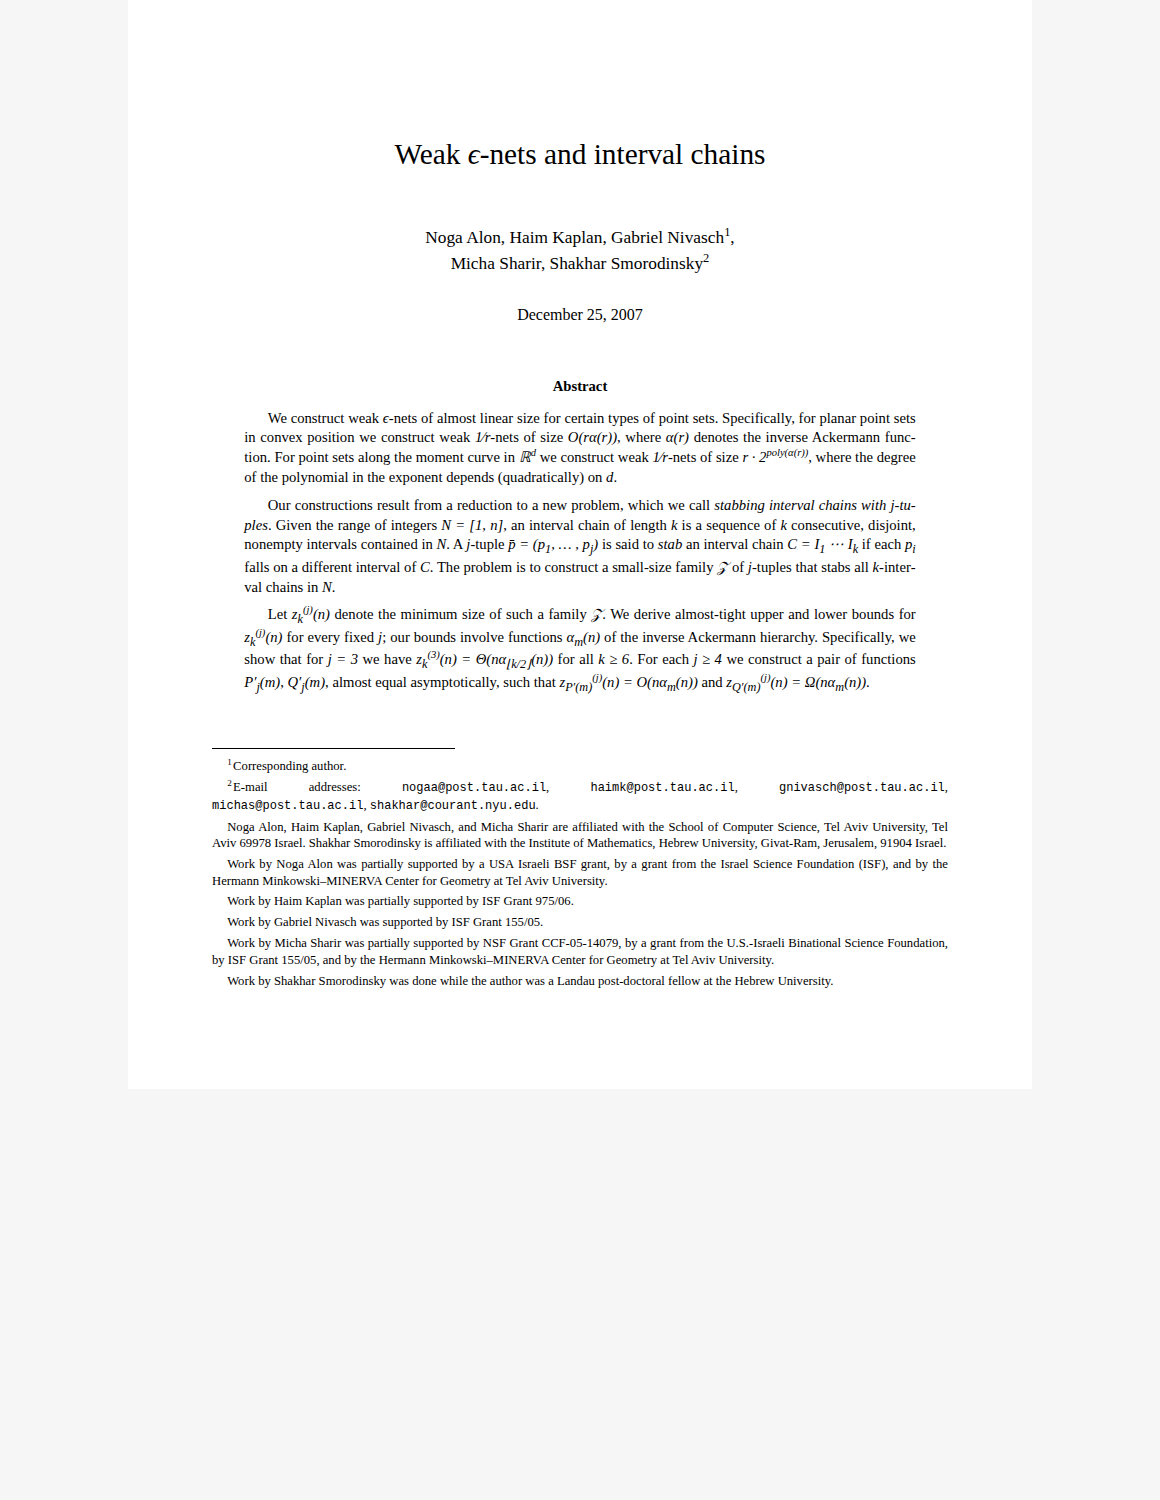Weak ϵ-nets and interval chains
Noga Alon, Haim Kaplan, Gabriel Nivasch1,
Micha Sharir, Shakhar Smorodinsky2
December 25, 2007
Abstract
We construct weak ϵ-nets of almost linear size for certain types of point sets. Specifically, for planar point sets in convex position we construct weak 1⁄r-nets of size O(rα(r)), where α(r) denotes the inverse Ackermann function. For point sets along the moment curve in ℝd we construct weak 1⁄r-nets of size r · 2poly(α(r)), where the degree of the polynomial in the exponent depends (quadratically) on d.
Our constructions result from a reduction to a new problem, which we call stabbing interval chains with j-tuples. Given the range of integers N = [1, n], an interval chain of length k is a sequence of k consecutive, disjoint, nonempty intervals contained in N. A j-tuple p̄ = (p1, … , pj) is said to stab an interval chain C = I1 ⋯ Ik if each pi falls on a different interval of C. The problem is to construct a small-size family 𝒵 of j-tuples that stabs all k-interval chains in N.
Let zk(j)(n) denote the minimum size of such a family 𝒵. We derive almost-tight upper and lower bounds for zk(j)(n) for every fixed j; our bounds involve functions αm(n) of the inverse Ackermann hierarchy. Specifically, we show that for j = 3 we have zk(3)(n) = Θ(nα⌊k/2⌋(n)) for all k ≥ 6. For each j ≥ 4 we construct a pair of functions P′j(m), Q′j(m), almost equal asymptotically, such that zP′(m)(j)(n) = O(nαm(n)) and zQ′(m)(j)(n) = Ω(nαm(n)).
1Corresponding author.
2E-mail addresses: nogaa@post.tau.ac.il, haimk@post.tau.ac.il, gnivasch@post.tau.ac.il, michas@post.tau.ac.il, shakhar@courant.nyu.edu.
Noga Alon, Haim Kaplan, Gabriel Nivasch, and Micha Sharir are affiliated with the School of Computer Science, Tel Aviv University, Tel Aviv 69978 Israel. Shakhar Smorodinsky is affiliated with the Institute of Mathematics, Hebrew University, Givat-Ram, Jerusalem, 91904 Israel.
Work by Noga Alon was partially supported by a USA Israeli BSF grant, by a grant from the Israel Science Foundation (ISF), and by the Hermann Minkowski–MINERVA Center for Geometry at Tel Aviv University.
Work by Haim Kaplan was partially supported by ISF Grant 975/06.
Work by Gabriel Nivasch was supported by ISF Grant 155/05.
Work by Micha Sharir was partially supported by NSF Grant CCF-05-14079, by a grant from the U.S.-Israeli Binational Science Foundation, by ISF Grant 155/05, and by the Hermann Minkowski–MINERVA Center for Geometry at Tel Aviv University.
Work by Shakhar Smorodinsky was done while the author was a Landau post-doctoral fellow at the Hebrew University.